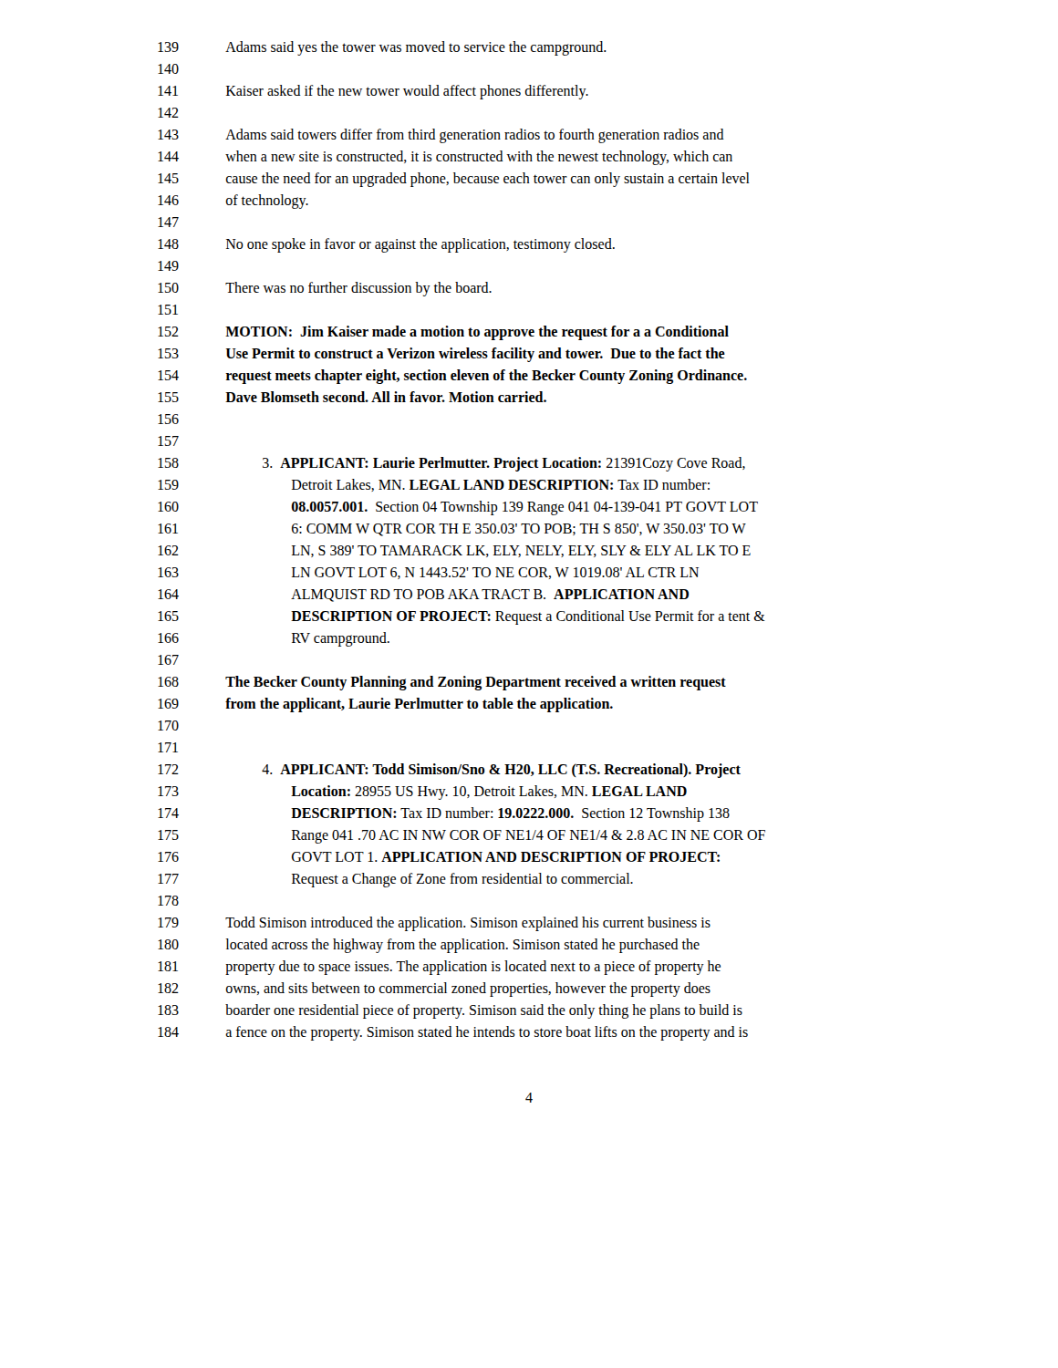| 139 | Adams said yes the tower was moved to service the campground. |
| 140 | |
| 141 | Kaiser asked if the new tower would affect phones differently. |
| 142 | |
| 143 | Adams said towers differ from third generation radios to fourth generation radios and |
| 144 | when a new site is constructed, it is constructed with the newest technology, which can |
| 145 | cause the need for an upgraded phone, because each tower can only sustain a certain level |
| 146 | of technology. |
| 147 | |
| 148 | No one spoke in favor or against the application, testimony closed. |
| 149 | |
| 150 | There was no further discussion by the board. |
| 151 | |
| 152 | MOTION: Jim Kaiser made a motion to approve the request for a a Conditional |
| 153 | Use Permit to construct a Verizon wireless facility and tower. Due to the fact the |
| 154 | request meets chapter eight, section eleven of the Becker County Zoning Ordinance. |
| 155 | Dave Blomseth second. All in favor. Motion carried. |
| 156 | |
| 157 | |
| 158 | 3. APPLICANT: Laurie Perlmutter. Project Location: 21391Cozy Cove Road, |
| 159 | Detroit Lakes, MN. LEGAL LAND DESCRIPTION: Tax ID number: |
| 160 | 08.0057.001. Section 04 Township 139 Range 041 04-139-041 PT GOVT LOT |
| 161 | 6: COMM W QTR COR TH E 350.03' TO POB; TH S 850', W 350.03' TO W |
| 162 | LN, S 389' TO TAMARACK LK, ELY, NELY, ELY, SLY & ELY AL LK TO E |
| 163 | LN GOVT LOT 6, N 1443.52' TO NE COR, W 1019.08' AL CTR LN |
| 164 | ALMQUIST RD TO POB AKA TRACT B. APPLICATION AND |
| 165 | DESCRIPTION OF PROJECT: Request a Conditional Use Permit for a tent & |
| 166 | RV campground. |
| 167 | |
| 168 | The Becker County Planning and Zoning Department received a written request |
| 169 | from the applicant, Laurie Perlmutter to table the application. |
| 170 | |
| 171 | |
| 172 | 4. APPLICANT: Todd Simison/Sno & H20, LLC (T.S. Recreational). Project |
| 173 | Location: 28955 US Hwy. 10, Detroit Lakes, MN. LEGAL LAND |
| 174 | DESCRIPTION: Tax ID number: 19.0222.000. Section 12 Township 138 |
| 175 | Range 041 .70 AC IN NW COR OF NE1/4 OF NE1/4 & 2.8 AC IN NE COR OF |
| 176 | GOVT LOT 1. APPLICATION AND DESCRIPTION OF PROJECT: |
| 177 | Request a Change of Zone from residential to commercial. |
| 178 | |
| 179 | Todd Simison introduced the application. Simison explained his current business is |
| 180 | located across the highway from the application. Simison stated he purchased the |
| 181 | property due to space issues. The application is located next to a piece of property he |
| 182 | owns, and sits between to commercial zoned properties, however the property does |
| 183 | boarder one residential piece of property. Simison said the only thing he plans to build is |
| 184 | a fence on the property. Simison stated he intends to store boat lifts on the property and is |
4